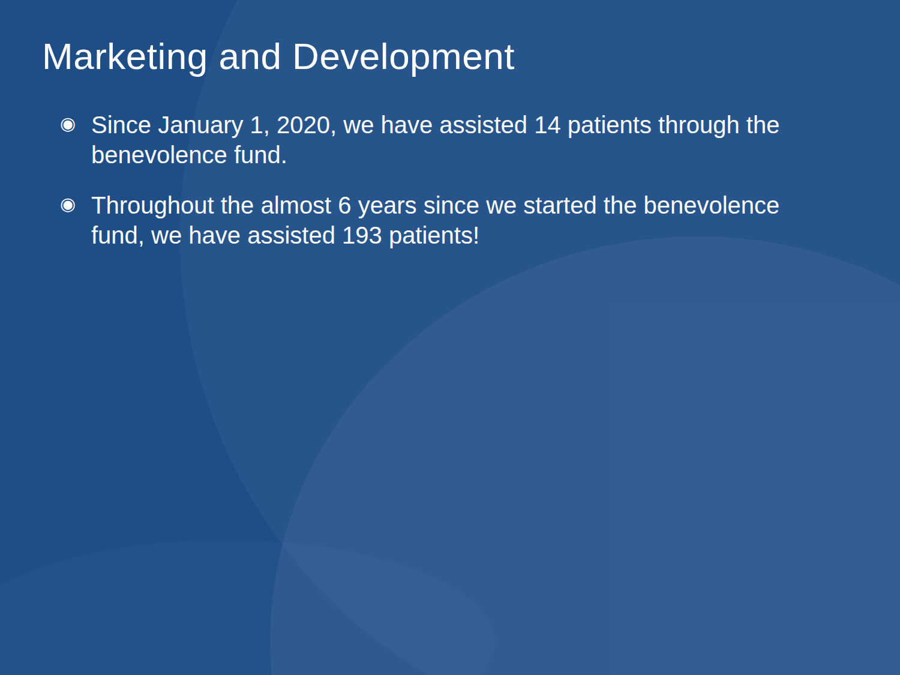Marketing and Development
Since January 1, 2020, we have assisted 14 patients through the benevolence fund.
Throughout the almost 6 years since we started the benevolence fund, we have assisted 193 patients!